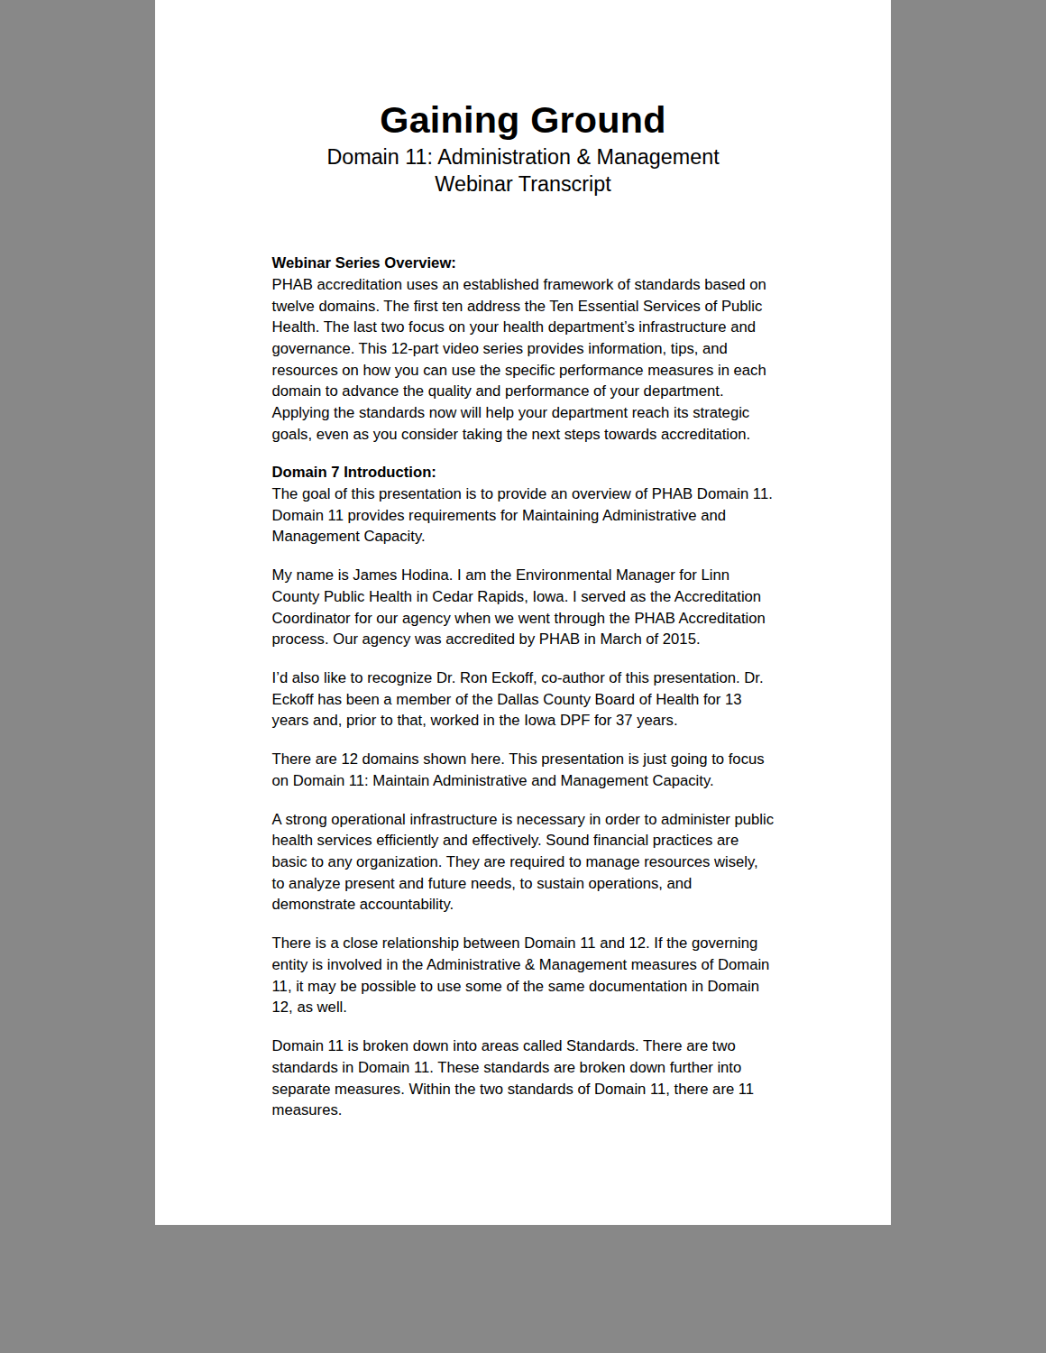Gaining Ground
Domain 11: Administration & Management
Webinar Transcript
Webinar Series Overview:
PHAB accreditation uses an established framework of standards based on twelve domains. The first ten address the Ten Essential Services of Public Health. The last two focus on your health department’s infrastructure and governance. This 12-part video series provides information, tips, and resources on how you can use the specific performance measures in each domain to advance the quality and performance of your department. Applying the standards now will help your department reach its strategic goals, even as you consider taking the next steps towards accreditation.
Domain 7 Introduction:
The goal of this presentation is to provide an overview of PHAB Domain 11. Domain 11 provides requirements for Maintaining Administrative and Management Capacity.
My name is James Hodina. I am the Environmental Manager for Linn County Public Health in Cedar Rapids, Iowa. I served as the Accreditation Coordinator for our agency when we went through the PHAB Accreditation process. Our agency was accredited by PHAB in March of 2015.
I’d also like to recognize Dr. Ron Eckoff, co-author of this presentation. Dr. Eckoff has been a member of the Dallas County Board of Health for 13 years and, prior to that, worked in the Iowa DPF for 37 years.
There are 12 domains shown here. This presentation is just going to focus on Domain 11: Maintain Administrative and Management Capacity.
A strong operational infrastructure is necessary in order to administer public health services efficiently and effectively. Sound financial practices are basic to any organization. They are required to manage resources wisely, to analyze present and future needs, to sustain operations, and demonstrate accountability.
There is a close relationship between Domain 11 and 12. If the governing entity is involved in the Administrative & Management measures of Domain 11, it may be possible to use some of the same documentation in Domain 12, as well.
Domain 11 is broken down into areas called Standards. There are two standards in Domain 11. These standards are broken down further into separate measures. Within the two standards of Domain 11, there are 11 measures.